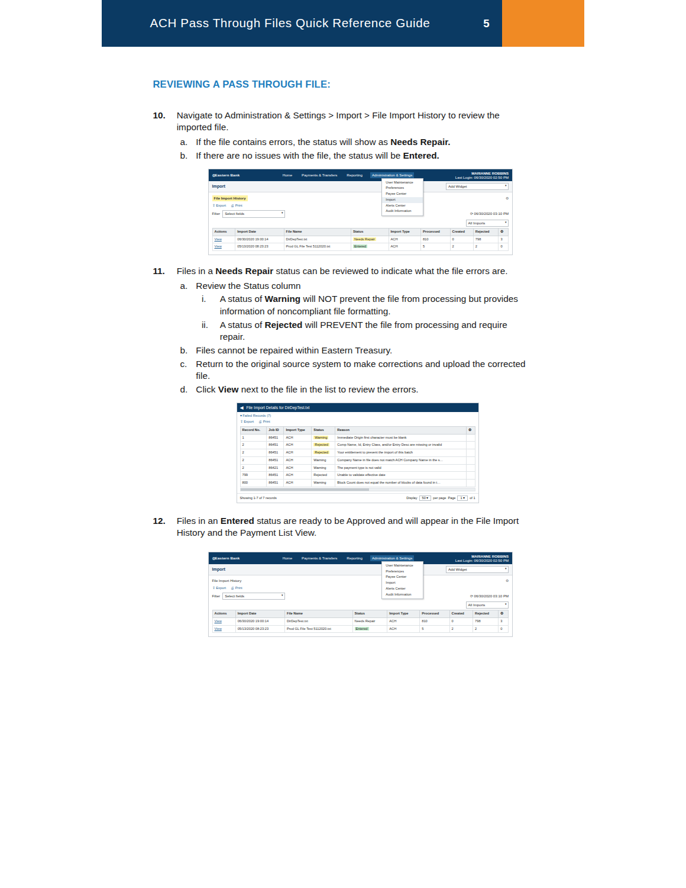ACH Pass Through Files Quick Reference Guide
5
REVIEWING A PASS THROUGH FILE:
10. Navigate to Administration & Settings > Import > File Import History to review the imported file.
a. If the file contains errors, the status will show as Needs Repair.
b. If there are no issues with the file, the status will be Entered.
◎Eastern Bank
Home Payments & Transfers Reporting Administration & Settings
MARIANNE ROBBINS
Last Login: 06/30/2020 02:50 PM
Import
Add Widget
File Import History ⚙
⇪ Export 🖨 Print
Filter Select fields
⟳ 06/30/2020 03:10 PM
All Imports
| Actions | Import Date | File Name | Status | Import Type | Processed | Created | Rejected | ⚙ |
| --- | --- | --- | --- | --- | --- | --- | --- | --- |
| View | 06/30/2020 19:00:14 | DirDepTest.txt | Needs Repair | ACH | 810 | 0 | 798 | 3 |
| View | 05/13/2020 08:23:23 | Prod GL File Test 5112020.txt | Entered | ACH | 5 | 2 | 2 | 0 |
User Maintenance
Preferences
Payee Center
Import
Alerts Center
Audit Information
11. Files in a Needs Repair status can be reviewed to indicate what the file errors are.
a. Review the Status column
i. A status of Warning will NOT prevent the file from processing but provides information of noncompliant file formatting.
ii. A status of Rejected will PREVENT the file from processing and require repair.
b. Files cannot be repaired within Eastern Treasury.
c. Return to the original source system to make corrections and upload the corrected file.
d. Click View next to the file in the list to review the errors.
◀ File Import Details for DirDepTest.txt
▾ Failed Records (7)
⇪ Export 🖨 Print
| Record No. | Job ID | Import Type | Status | Reason | ⚙ |
| --- | --- | --- | --- | --- | --- |
| 1 | 86451 | ACH | Warning | Immediate Origin first character must be blank | |
| 2 | 86451 | ACH | Rejected | Comp Name, Id, Entry Class, and/or Entry Desc are missing or invalid | |
| 2 | 86451 | ACH | Rejected | Your entitlement to prevent the import of this batch | |
| 2 | 86451 | ACH | Warning | Company Name in file does not match ACH Company Name in the s… | |
| 2 | 86421 | ACH | Warning | The payment type is not valid | |
| 799 | 86451 | ACH | Rejected | Unable to validate effective date | |
| 800 | 86451 | ACH | Warning | Block Count does not equal the number of blocks of data found in t… | |
Showing 1-7 of 7 records Display 50 ▾per page Page 1 ▾of 1
12. Files in an Entered status are ready to be Approved and will appear in the File Import History and the Payment List View.
◎Eastern Bank
Home Payments & Transfers Reporting Administration & Settings
MARIANNE ROBBINS
Last Login: 06/30/2020 02:50 PM
Import
Add Widget
File Import History ⚙
⇪ Export 🖨 Print
Filter Select fields
⟳ 06/30/2020 03:10 PM
All Imports
| Actions | Import Date | File Name | Status | Import Type | Processed | Created | Rejected | ⚙ |
| --- | --- | --- | --- | --- | --- | --- | --- | --- |
| View | 06/30/2020 19:00:14 | DirDepTest.txt | Needs Repair | ACH | 810 | 0 | 798 | 3 |
| View | 05/13/2020 08:23:23 | Prod GL File Test 5112020.txt | Entered | ACH | 5 | 2 | 2 | 0 |
User Maintenance
Preferences
Payee Center
Import
Alerts Center
Audit Information